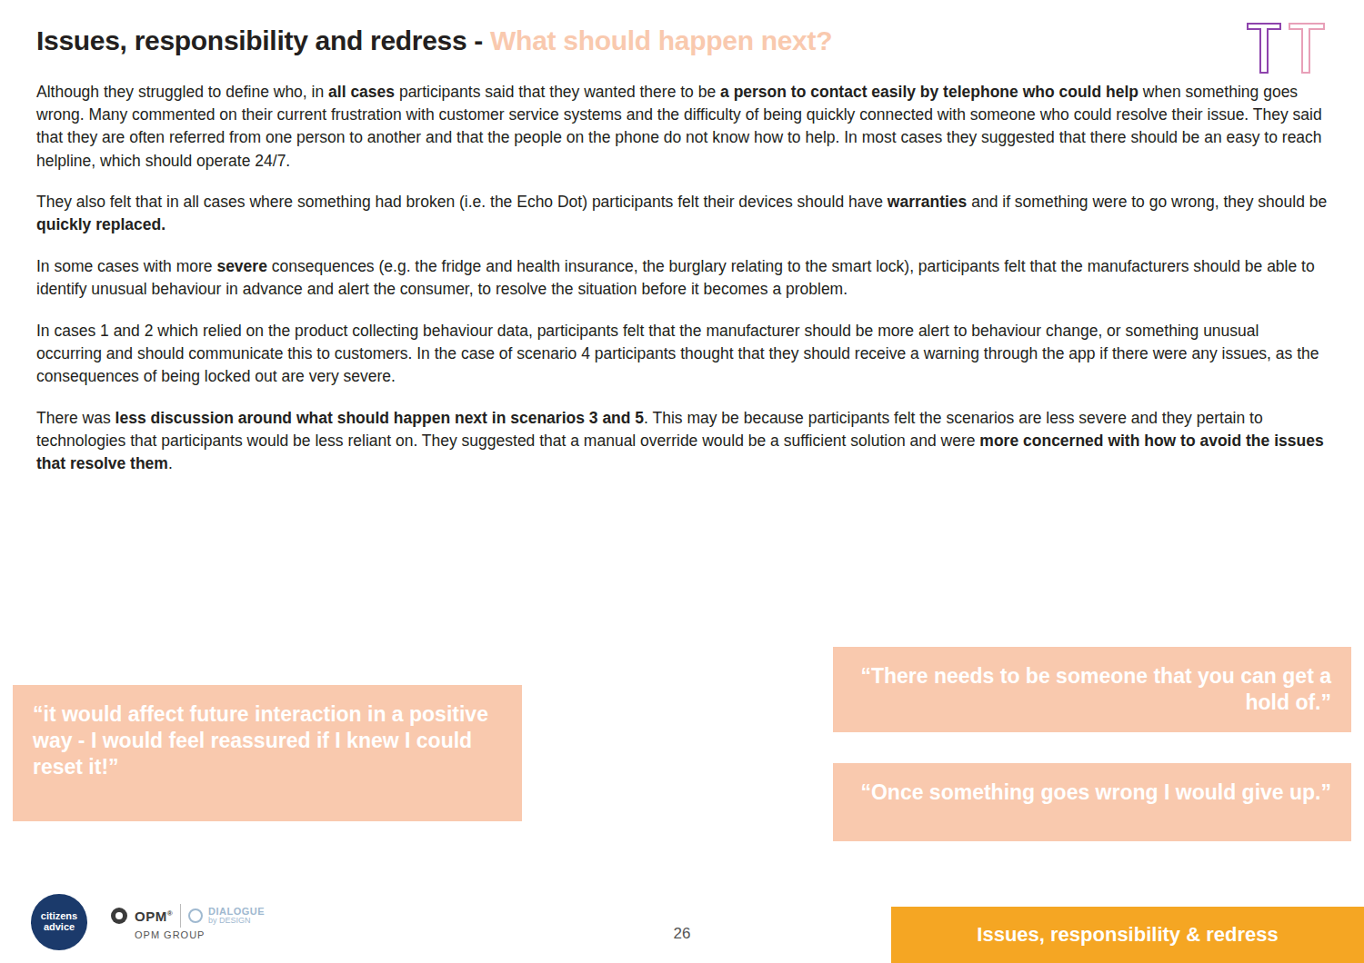Issues, responsibility and redress - What should happen next?
Although they struggled to define who, in all cases participants said that they wanted there to be a person to contact easily by telephone who could help when something goes wrong. Many commented on their current frustration with customer service systems and the difficulty of being quickly connected with someone who could resolve their issue. They said that they are often referred from one person to another and that the people on the phone do not know how to help. In most cases they suggested that there should be an easy to reach helpline, which should operate 24/7.
They also felt that in all cases where something had broken (i.e. the Echo Dot) participants felt their devices should have warranties and if something were to go wrong, they should be quickly replaced.
In some cases with more severe consequences (e.g. the fridge and health insurance, the burglary relating to the smart lock), participants felt that the manufacturers should be able to identify unusual behaviour in advance and alert the consumer, to resolve the situation before it becomes a problem.
In cases 1 and 2 which relied on the product collecting behaviour data, participants felt that the manufacturer should be more alert to behaviour change, or something unusual occurring and should communicate this to customers. In the case of scenario 4 participants thought that they should receive a warning through the app if there were any issues, as the consequences of being locked out are very severe.
There was less discussion around what should happen next in scenarios 3 and 5. This may be because participants felt the scenarios are less severe and they pertain to technologies that participants would be less reliant on. They suggested that a manual override would be a sufficient solution and were more concerned with how to avoid the issues that resolve them.
“it would affect future interaction in a positive way - I would feel reassured if I knew I could reset it!”
“There needs to be someone that you can get a hold of.”
“Once something goes wrong I would give up.”
citizens advice
OPM® DIALOGUE by DESIGN
OPM GROUP
26
Issues, responsibility & redress